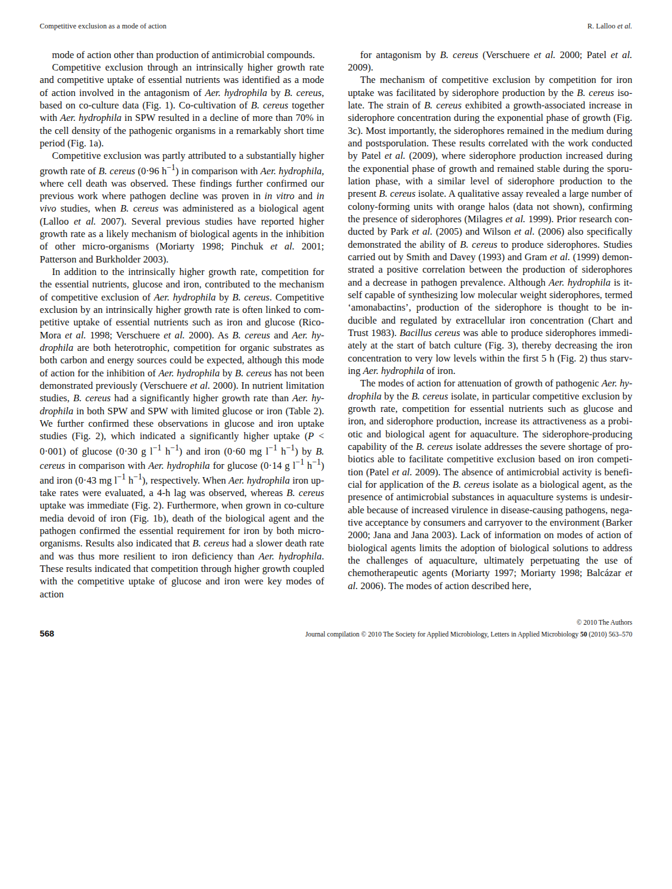Competitive exclusion as a mode of action R. Lalloo et al.
mode of action other than production of antimicrobial compounds.
Competitive exclusion through an intrinsically higher growth rate and competitive uptake of essential nutrients was identified as a mode of action involved in the antagonism of Aer. hydrophila by B. cereus, based on co-culture data (Fig. 1). Co-cultivation of B. cereus together with Aer. hydrophila in SPW resulted in a decline of more than 70% in the cell density of the pathogenic organisms in a remarkably short time period (Fig. 1a).
Competitive exclusion was partly attributed to a substantially higher growth rate of B. cereus (0·96 h−1) in comparison with Aer. hydrophila, where cell death was observed. These findings further confirmed our previous work where pathogen decline was proven in in vitro and in vivo studies, when B. cereus was administered as a biological agent (Lalloo et al. 2007). Several previous studies have reported higher growth rate as a likely mechanism of biological agents in the inhibition of other micro-organisms (Moriarty 1998; Pinchuk et al. 2001; Patterson and Burkholder 2003).
In addition to the intrinsically higher growth rate, competition for the essential nutrients, glucose and iron, contributed to the mechanism of competitive exclusion of Aer. hydrophila by B. cereus. Competitive exclusion by an intrinsically higher growth rate is often linked to competitive uptake of essential nutrients such as iron and glucose (Rico-Mora et al. 1998; Verschuere et al. 2000). As B. cereus and Aer. hydrophila are both heterotrophic, competition for organic substrates as both carbon and energy sources could be expected, although this mode of action for the inhibition of Aer. hydrophila by B. cereus has not been demonstrated previously (Verschuere et al. 2000). In nutrient limitation studies, B. cereus had a significantly higher growth rate than Aer. hydrophila in both SPW and SPW with limited glucose or iron (Table 2). We further confirmed these observations in glucose and iron uptake studies (Fig. 2), which indicated a significantly higher uptake (P < 0·001) of glucose (0·30 g l−1 h−1) and iron (0·60 mg l−1 h−1) by B. cereus in comparison with Aer. hydrophila for glucose (0·14 g l−1 h−1) and iron (0·43 mg l−1 h−1), respectively. When Aer. hydrophila iron uptake rates were evaluated, a 4-h lag was observed, whereas B. cereus uptake was immediate (Fig. 2). Furthermore, when grown in co-culture media devoid of iron (Fig. 1b), death of the biological agent and the pathogen confirmed the essential requirement for iron by both micro-organisms. Results also indicated that B. cereus had a slower death rate and was thus more resilient to iron deficiency than Aer. hydrophila. These results indicated that competition through higher growth coupled with the competitive uptake of glucose and iron were key modes of action
for antagonism by B. cereus (Verschuere et al. 2000; Patel et al. 2009).
The mechanism of competitive exclusion by competition for iron uptake was facilitated by siderophore production by the B. cereus isolate. The strain of B. cereus exhibited a growth-associated increase in siderophore concentration during the exponential phase of growth (Fig. 3c). Most importantly, the siderophores remained in the medium during and postsporulation. These results correlated with the work conducted by Patel et al. (2009), where siderophore production increased during the exponential phase of growth and remained stable during the sporulation phase, with a similar level of siderophore production to the present B. cereus isolate. A qualitative assay revealed a large number of colony-forming units with orange halos (data not shown), confirming the presence of siderophores (Milagres et al. 1999). Prior research conducted by Park et al. (2005) and Wilson et al. (2006) also specifically demonstrated the ability of B. cereus to produce siderophores. Studies carried out by Smith and Davey (1993) and Gram et al. (1999) demonstrated a positive correlation between the production of siderophores and a decrease in pathogen prevalence. Although Aer. hydrophila is itself capable of synthesizing low molecular weight siderophores, termed ‘amonabactins’, production of the siderophore is thought to be inducible and regulated by extracellular iron concentration (Chart and Trust 1983). Bacillus cereus was able to produce siderophores immediately at the start of batch culture (Fig. 3), thereby decreasing the iron concentration to very low levels within the first 5 h (Fig. 2) thus starving Aer. hydrophila of iron.
The modes of action for attenuation of growth of pathogenic Aer. hydrophila by the B. cereus isolate, in particular competitive exclusion by growth rate, competition for essential nutrients such as glucose and iron, and siderophore production, increase its attractiveness as a probiotic and biological agent for aquaculture. The siderophore-producing capability of the B. cereus isolate addresses the severe shortage of probiotics able to facilitate competitive exclusion based on iron competition (Patel et al. 2009). The absence of antimicrobial activity is beneficial for application of the B. cereus isolate as a biological agent, as the presence of antimicrobial substances in aquaculture systems is undesirable because of increased virulence in disease-causing pathogens, negative acceptance by consumers and carryover to the environment (Barker 2000; Jana and Jana 2003). Lack of information on modes of action of biological agents limits the adoption of biological solutions to address the challenges of aquaculture, ultimately perpetuating the use of chemotherapeutic agents (Moriarty 1997; Moriarty 1998; Balcázar et al. 2006). The modes of action described here,
© 2010 The Authors
568 Journal compilation © 2010 The Society for Applied Microbiology, Letters in Applied Microbiology 50 (2010) 563–570